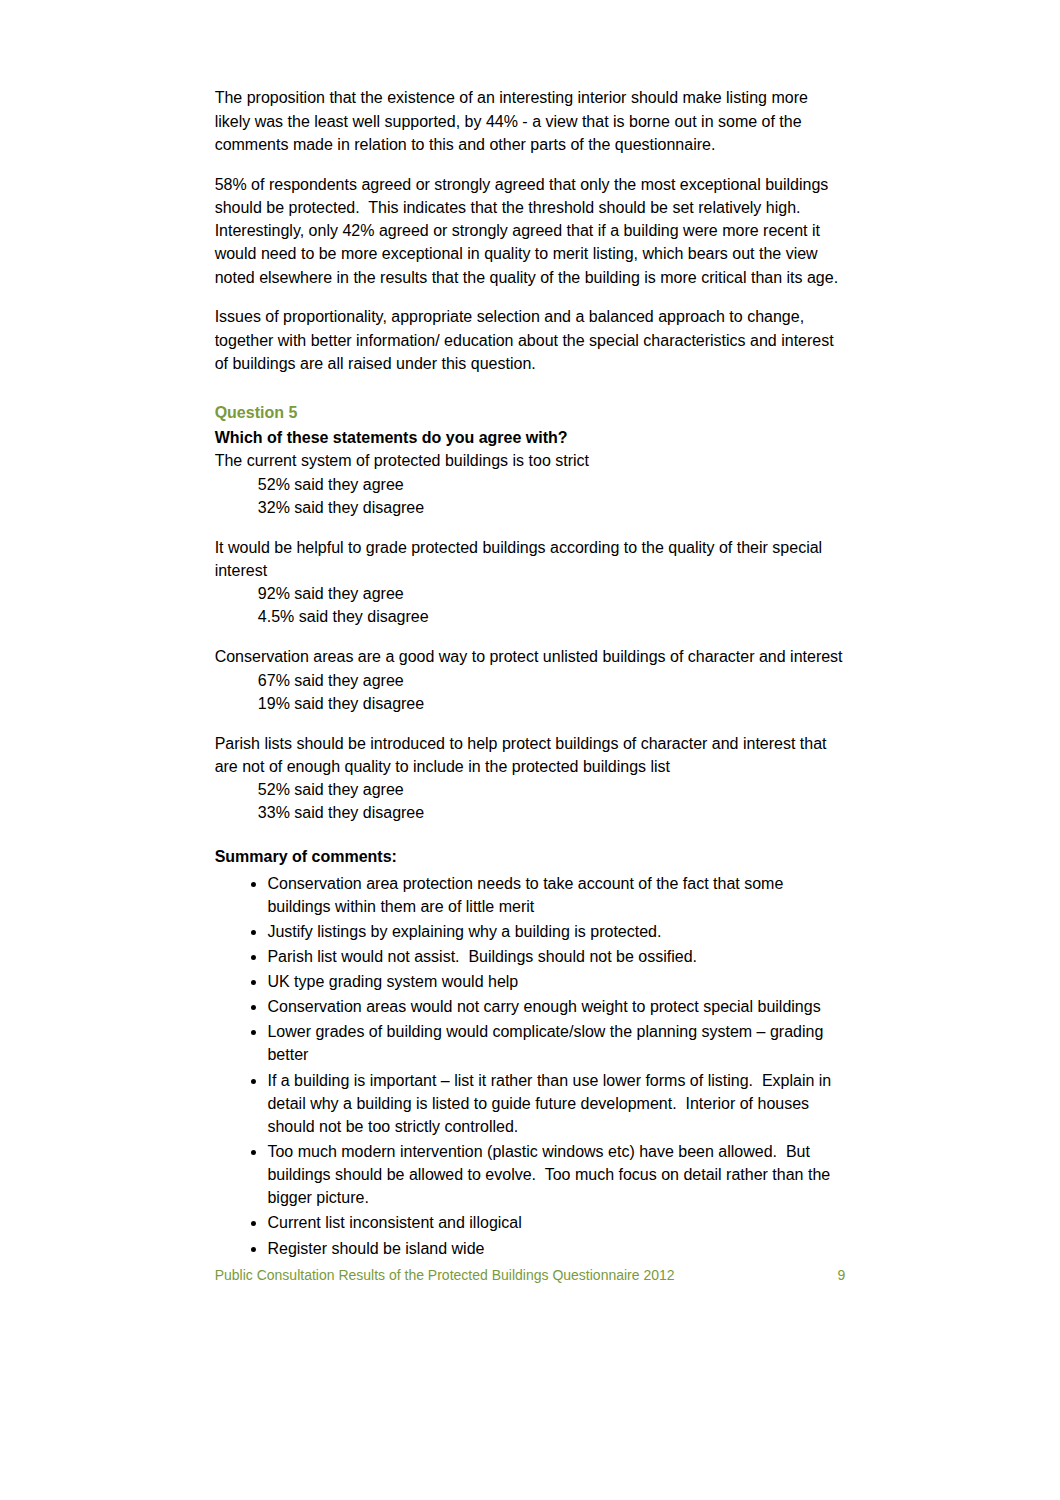The proposition that the existence of an interesting interior should make listing more likely was the least well supported, by 44% - a view that is borne out in some of the comments made in relation to this and other parts of the questionnaire.
58% of respondents agreed or strongly agreed that only the most exceptional buildings should be protected. This indicates that the threshold should be set relatively high. Interestingly, only 42% agreed or strongly agreed that if a building were more recent it would need to be more exceptional in quality to merit listing, which bears out the view noted elsewhere in the results that the quality of the building is more critical than its age.
Issues of proportionality, appropriate selection and a balanced approach to change, together with better information/ education about the special characteristics and interest of buildings are all raised under this question.
Question 5
Which of these statements do you agree with?
The current system of protected buildings is too strict
52% said they agree
32% said they disagree
It would be helpful to grade protected buildings according to the quality of their special interest
92% said they agree
4.5% said they disagree
Conservation areas are a good way to protect unlisted buildings of character and interest
67% said they agree
19% said they disagree
Parish lists should be introduced to help protect buildings of character and interest that are not of enough quality to include in the protected buildings list
52% said they agree
33% said they disagree
Summary of comments:
Conservation area protection needs to take account of the fact that some buildings within them are of little merit
Justify listings by explaining why a building is protected.
Parish list would not assist. Buildings should not be ossified.
UK type grading system would help
Conservation areas would not carry enough weight to protect special buildings
Lower grades of building would complicate/slow the planning system – grading better
If a building is important – list it rather than use lower forms of listing. Explain in detail why a building is listed to guide future development. Interior of houses should not be too strictly controlled.
Too much modern intervention (plastic windows etc) have been allowed. But buildings should be allowed to evolve. Too much focus on detail rather than the bigger picture.
Current list inconsistent and illogical
Register should be island wide
Public Consultation Results of the Protected Buildings Questionnaire 2012 9